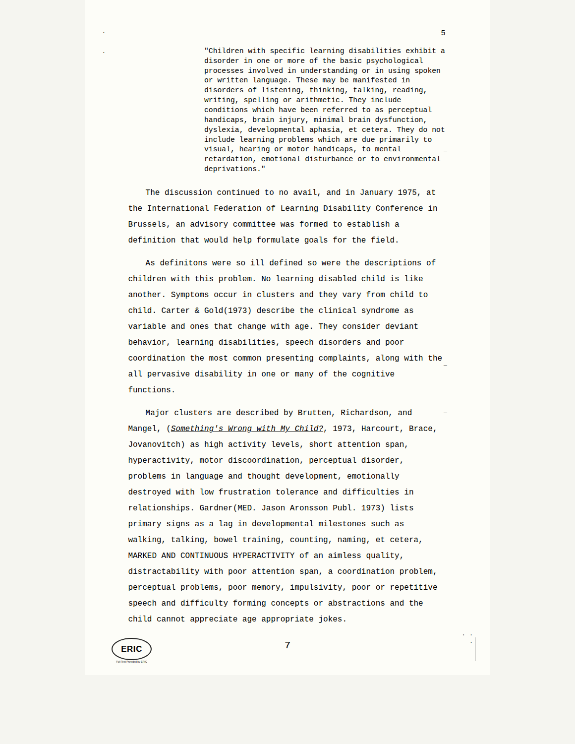.
.
5
"Children with specific learning disabilities exhibit a disorder in one or more of the basic psychological processes involved in understanding or in using spoken or written language. These may be manifested in disorders of listening, thinking, talking, reading, writing, spelling or arithmetic. They include conditions which have been referred to as perceptual handicaps, brain injury, minimal brain dysfunction, dyslexia, developmental aphasia, et cetera. They do not include learning problems which are due primarily to visual, hearing or motor handicaps, to mental retardation, emotional disturbance or to environmental deprivations."
The discussion continued to no avail, and in January 1975, at the International Federation of Learning Disability Conference in Brussels, an advisory committee was formed to establish a definition that would help formulate goals for the field.
As definitons were so ill defined so were the descriptions of children with this problem. No learning disabled child is like another. Symptoms occur in clusters and they vary from child to child. Carter & Gold(1973) describe the clinical syndrome as variable and ones that change with age. They consider deviant behavior, learning disabilities, speech disorders and poor coordination the most common presenting complaints, along with the all pervasive disability in one or many of the cognitive functions.
Major clusters are described by Brutten, Richardson, and Mangel, (Something's Wrong with My Child?, 1973, Harcourt, Brace, Jovanovitch) as high activity levels, short attention span, hyperactivity, motor discoordination, perceptual disorder, problems in language and thought development, emotionally destroyed with low frustration tolerance and difficulties in relationships. Gardner(MED. Jason Aronsson Publ. 1973) lists primary signs as a lag in developmental milestones such as walking, talking, bowel training, counting, naming, et cetera, MARKED AND CONTINUOUS HYPERACTIVITY of an aimless quality, distractability with poor attention span, a coordination problem, perceptual problems, poor memory, impulsivity, poor or repetitive speech and difficulty forming concepts or abstractions and the child cannot appreciate age appropriate jokes.
7
—
—
—
· ·
·
ERIC
Full Text Provided by ERIC